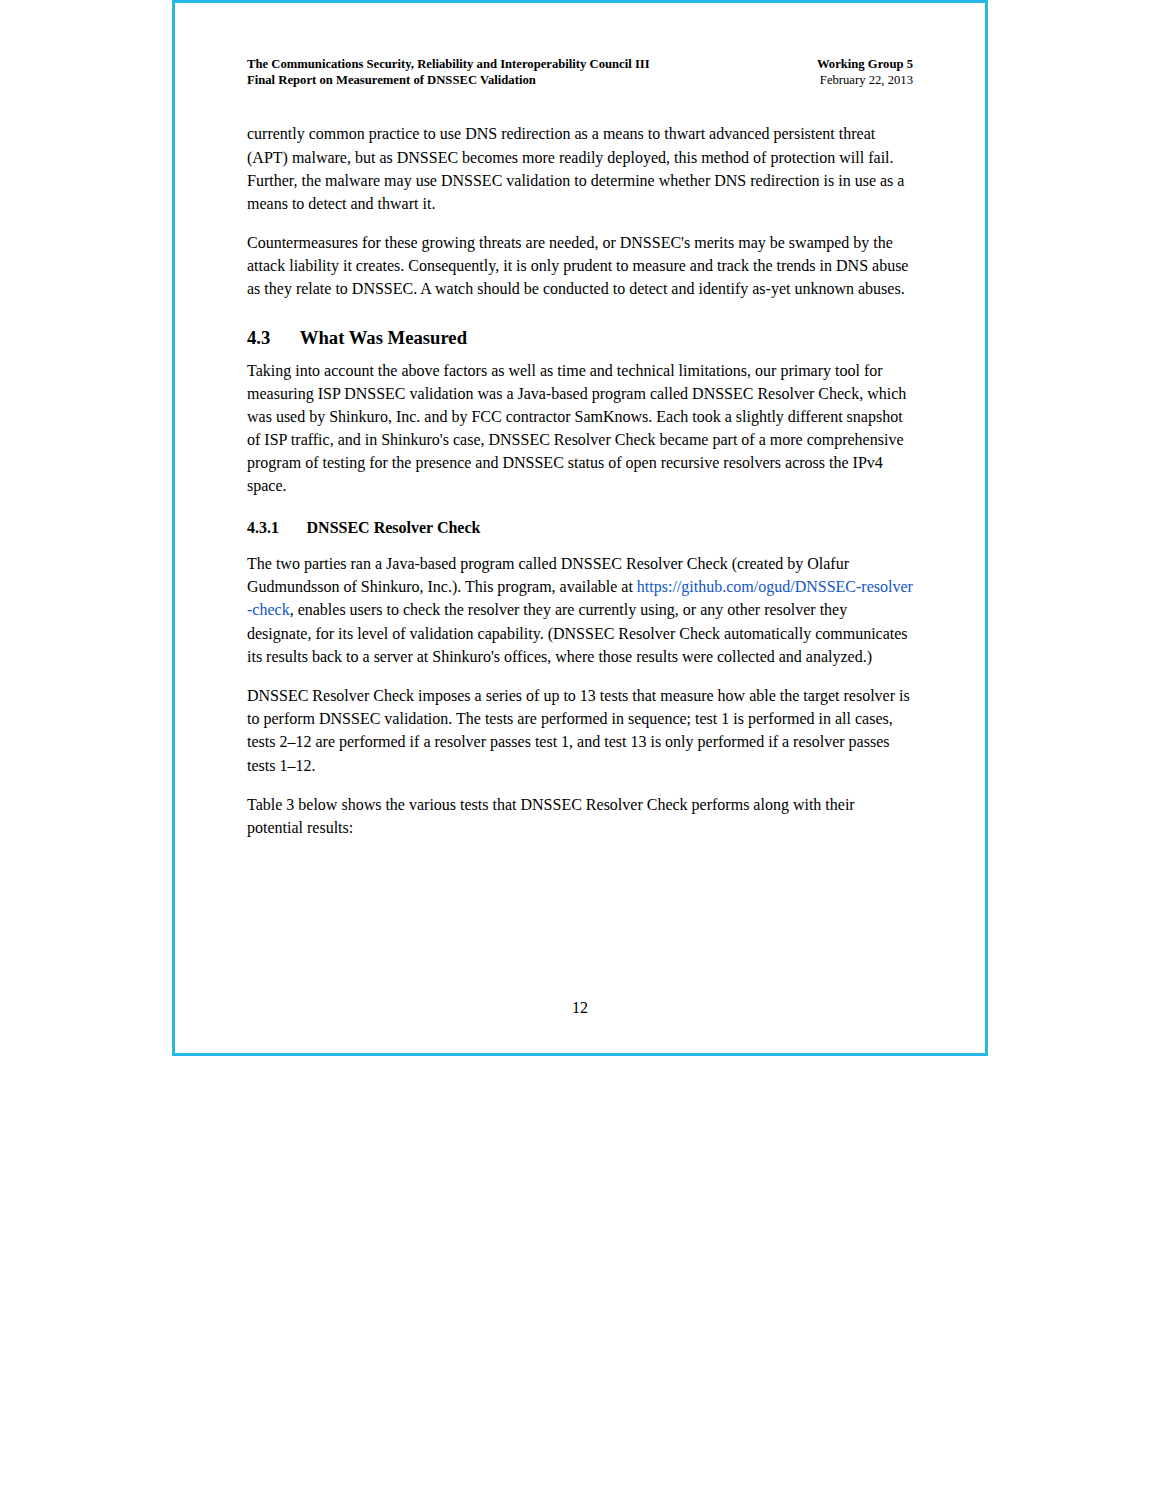The Communications Security, Reliability and Interoperability Council III
Final Report on Measurement of DNSSEC Validation
Working Group 5
February 22, 2013
currently common practice to use DNS redirection as a means to thwart advanced persistent threat (APT) malware, but as DNSSEC becomes more readily deployed, this method of protection will fail. Further, the malware may use DNSSEC validation to determine whether DNS redirection is in use as a means to detect and thwart it.
Countermeasures for these growing threats are needed, or DNSSEC's merits may be swamped by the attack liability it creates. Consequently, it is only prudent to measure and track the trends in DNS abuse as they relate to DNSSEC. A watch should be conducted to detect and identify as-yet unknown abuses.
4.3 What Was Measured
Taking into account the above factors as well as time and technical limitations, our primary tool for measuring ISP DNSSEC validation was a Java-based program called DNSSEC Resolver Check, which was used by Shinkuro, Inc. and by FCC contractor SamKnows. Each took a slightly different snapshot of ISP traffic, and in Shinkuro's case, DNSSEC Resolver Check became part of a more comprehensive program of testing for the presence and DNSSEC status of open recursive resolvers across the IPv4 space.
4.3.1 DNSSEC Resolver Check
The two parties ran a Java-based program called DNSSEC Resolver Check (created by Olafur Gudmundsson of Shinkuro, Inc.). This program, available at https://github.com/ogud/DNSSEC-resolver-check, enables users to check the resolver they are currently using, or any other resolver they designate, for its level of validation capability. (DNSSEC Resolver Check automatically communicates its results back to a server at Shinkuro's offices, where those results were collected and analyzed.)
DNSSEC Resolver Check imposes a series of up to 13 tests that measure how able the target resolver is to perform DNSSEC validation. The tests are performed in sequence; test 1 is performed in all cases, tests 2–12 are performed if a resolver passes test 1, and test 13 is only performed if a resolver passes tests 1–12.
Table 3 below shows the various tests that DNSSEC Resolver Check performs along with their potential results:
12